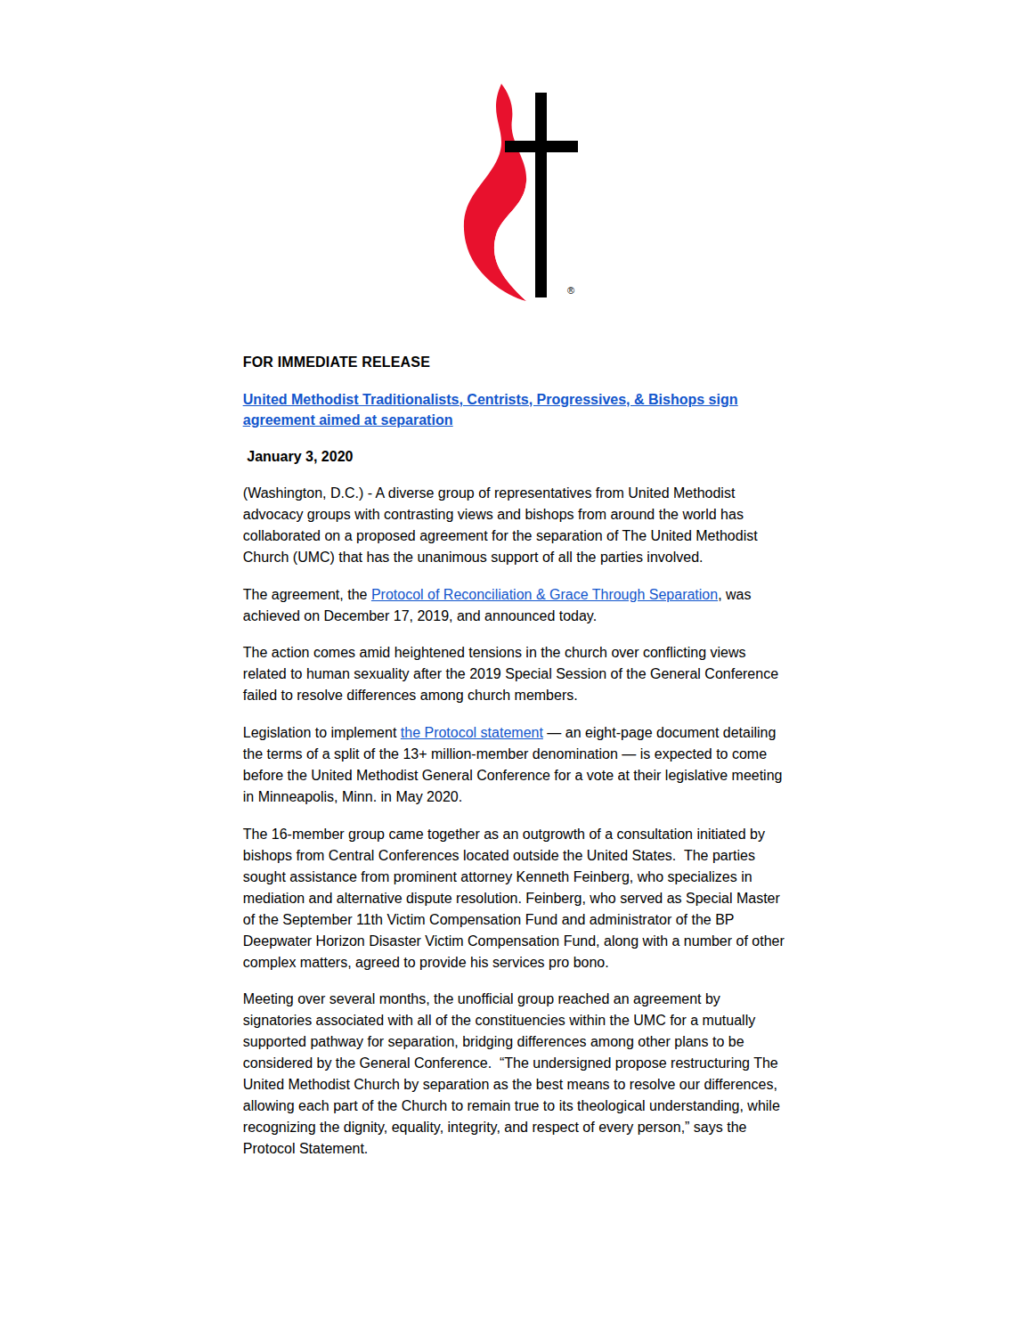®
FOR IMMEDIATE RELEASE
United Methodist Traditionalists, Centrists, Progressives, & Bishops sign agreement aimed at separation
January 3, 2020
(Washington, D.C.) - A diverse group of representatives from United Methodist advocacy groups with contrasting views and bishops from around the world has collaborated on a proposed agreement for the separation of The United Methodist Church (UMC) that has the unanimous support of all the parties involved.
The agreement, the Protocol of Reconciliation & Grace Through Separation, was achieved on December 17, 2019, and announced today.
The action comes amid heightened tensions in the church over conflicting views related to human sexuality after the 2019 Special Session of the General Conference failed to resolve differences among church members.
Legislation to implement the Protocol statement — an eight-page document detailing the terms of a split of the 13+ million-member denomination — is expected to come before the United Methodist General Conference for a vote at their legislative meeting in Minneapolis, Minn. in May 2020.
The 16-member group came together as an outgrowth of a consultation initiated by bishops from Central Conferences located outside the United States. The parties sought assistance from prominent attorney Kenneth Feinberg, who specializes in mediation and alternative dispute resolution. Feinberg, who served as Special Master of the September 11th Victim Compensation Fund and administrator of the BP Deepwater Horizon Disaster Victim Compensation Fund, along with a number of other complex matters, agreed to provide his services pro bono.
Meeting over several months, the unofficial group reached an agreement by signatories associated with all of the constituencies within the UMC for a mutually supported pathway for separation, bridging differences among other plans to be considered by the General Conference. “The undersigned propose restructuring The United Methodist Church by separation as the best means to resolve our differences, allowing each part of the Church to remain true to its theological understanding, while recognizing the dignity, equality, integrity, and respect of every person,” says the Protocol Statement.